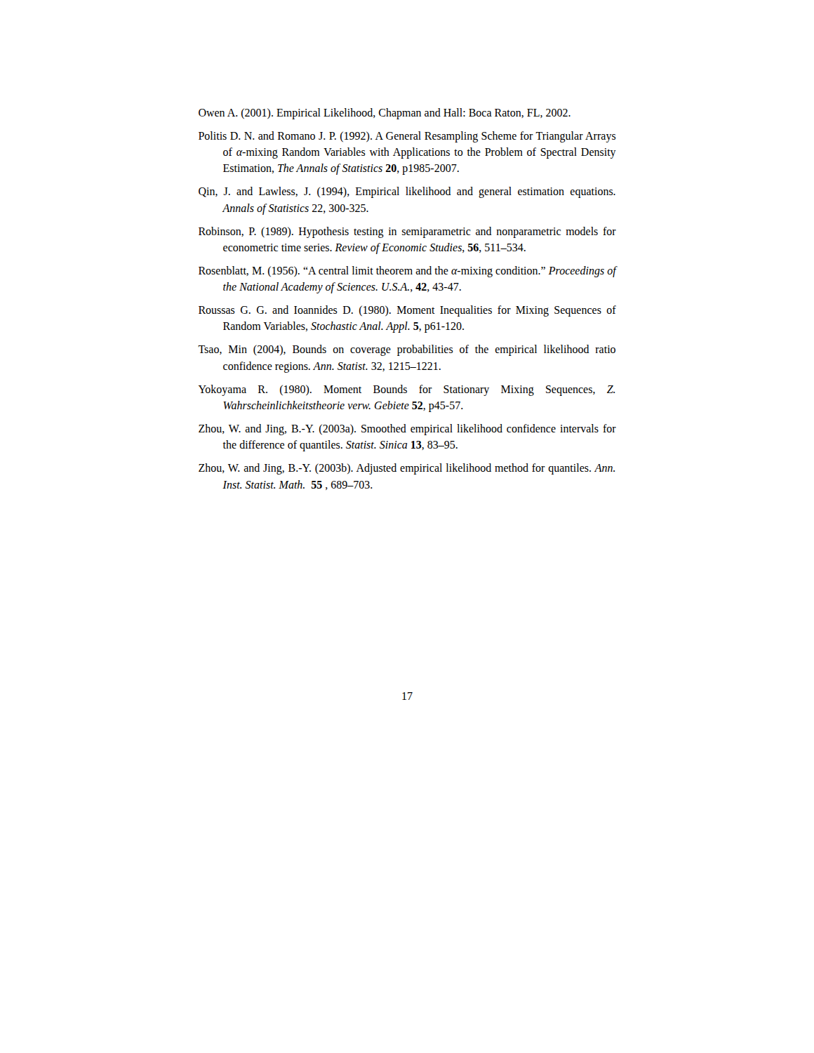Owen A. (2001). Empirical Likelihood, Chapman and Hall: Boca Raton, FL, 2002.
Politis D. N. and Romano J. P. (1992). A General Resampling Scheme for Triangular Arrays of α-mixing Random Variables with Applications to the Problem of Spectral Density Estimation, The Annals of Statistics 20, p1985-2007.
Qin, J. and Lawless, J. (1994), Empirical likelihood and general estimation equations. Annals of Statistics 22, 300-325.
Robinson, P. (1989). Hypothesis testing in semiparametric and nonparametric models for econometric time series. Review of Economic Studies, 56, 511–534.
Rosenblatt, M. (1956). “A central limit theorem and the α-mixing condition.” Proceedings of the National Academy of Sciences. U.S.A., 42, 43-47.
Roussas G. G. and Ioannides D. (1980). Moment Inequalities for Mixing Sequences of Random Variables, Stochastic Anal. Appl. 5, p61-120.
Tsao, Min (2004), Bounds on coverage probabilities of the empirical likelihood ratio confidence regions. Ann. Statist. 32, 1215–1221.
Yokoyama R. (1980). Moment Bounds for Stationary Mixing Sequences, Z. Wahrscheinlichkeitstheorie verw. Gebiete 52, p45-57.
Zhou, W. and Jing, B.-Y. (2003a). Smoothed empirical likelihood confidence intervals for the difference of quantiles. Statist. Sinica 13, 83–95.
Zhou, W. and Jing, B.-Y. (2003b). Adjusted empirical likelihood method for quantiles. Ann. Inst. Statist. Math. 55 , 689–703.
17